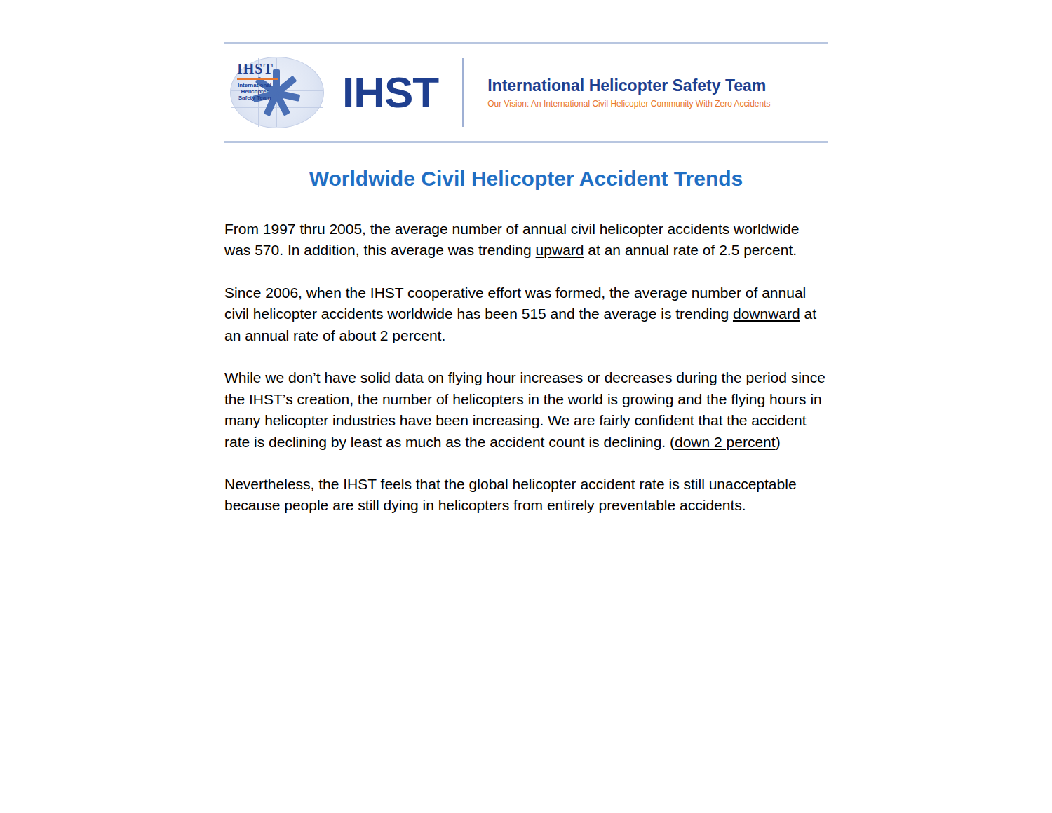IHST
International
Helicopter
Safety Team
IHST
International Helicopter Safety Team
Our Vision: An International Civil Helicopter Community With Zero Accidents
Worldwide Civil Helicopter Accident Trends
From 1997 thru 2005, the average number of annual civil helicopter accidents worldwide was 570. In addition, this average was trending upward at an annual rate of 2.5 percent.
Since 2006, when the IHST cooperative effort was formed, the average number of annual civil helicopter accidents worldwide has been 515 and the average is trending downward at an annual rate of about 2 percent.
While we don’t have solid data on flying hour increases or decreases during the period since the IHST’s creation, the number of helicopters in the world is growing and the flying hours in many helicopter industries have been increasing. We are fairly confident that the accident rate is declining by least as much as the accident count is declining. (down 2 percent)
Nevertheless, the IHST feels that the global helicopter accident rate is still unacceptable because people are still dying in helicopters from entirely preventable accidents.